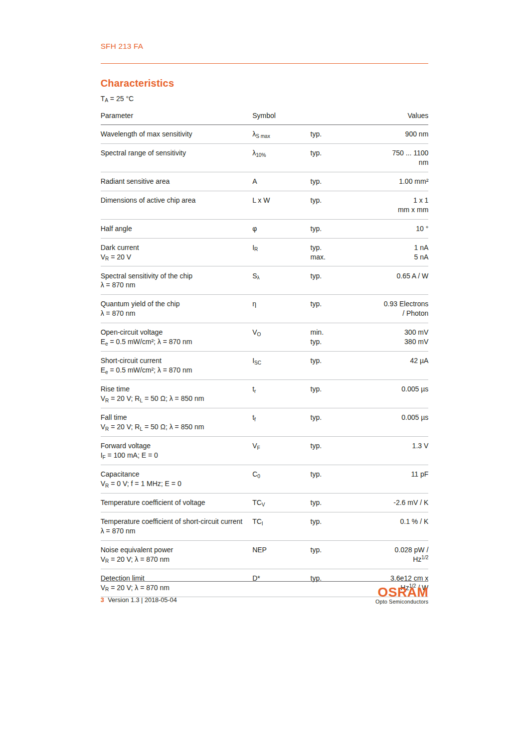SFH 213 FA
Characteristics
TA = 25 °C
| Parameter | Symbol | | Values |
| --- | --- | --- | --- |
| Wavelength of max sensitivity | λ S max | typ. | 900 nm |
| Spectral range of sensitivity | λ 10% | typ. | 750 ... 1100 nm |
| Radiant sensitive area | A | typ. | 1.00 mm² |
| Dimensions of active chip area | L x W | typ. | 1 x 1 mm x mm |
| Half angle | φ | typ. | 10 ° |
| Dark current V R = 20 V | I R | typ. max. | 1 nA 5 nA |
| Spectral sensitivity of the chip λ = 870 nm | S λ | typ. | 0.65 A / W |
| Quantum yield of the chip λ = 870 nm | η | typ. | 0.93 Electrons / Photon |
| Open-circuit voltage E e = 0.5 mW/cm²; λ = 870 nm | V O | min. typ. | 300 mV 380 mV |
| Short-circuit current E e = 0.5 mW/cm²; λ = 870 nm | I SC | typ. | 42 µA |
| Rise time V R = 20 V; R L = 50 Ω; λ = 850 nm | t r | typ. | 0.005 µs |
| Fall time V R = 20 V; R L = 50 Ω; λ = 850 nm | t f | typ. | 0.005 µs |
| Forward voltage I F = 100 mA; E = 0 | V F | typ. | 1.3 V |
| Capacitance V R = 0 V; f = 1 MHz; E = 0 | C 0 | typ. | 11 pF |
| Temperature coefficient of voltage | TC V | typ. | -2.6 mV / K |
| Temperature coefficient of short-circuit current λ = 870 nm | TC I | typ. | 0.1 % / K |
| Noise equivalent power V R = 20 V; λ = 870 nm | NEP | typ. | 0.028 pW / Hz 1/2 |
| Detection limit V R = 20 V; λ = 870 nm | D* | typ. | 3.6e12 cm x Hz 1/2 / W |
3 Version 1.3 | 2018-05-04
OSRAM
Opto Semiconductors